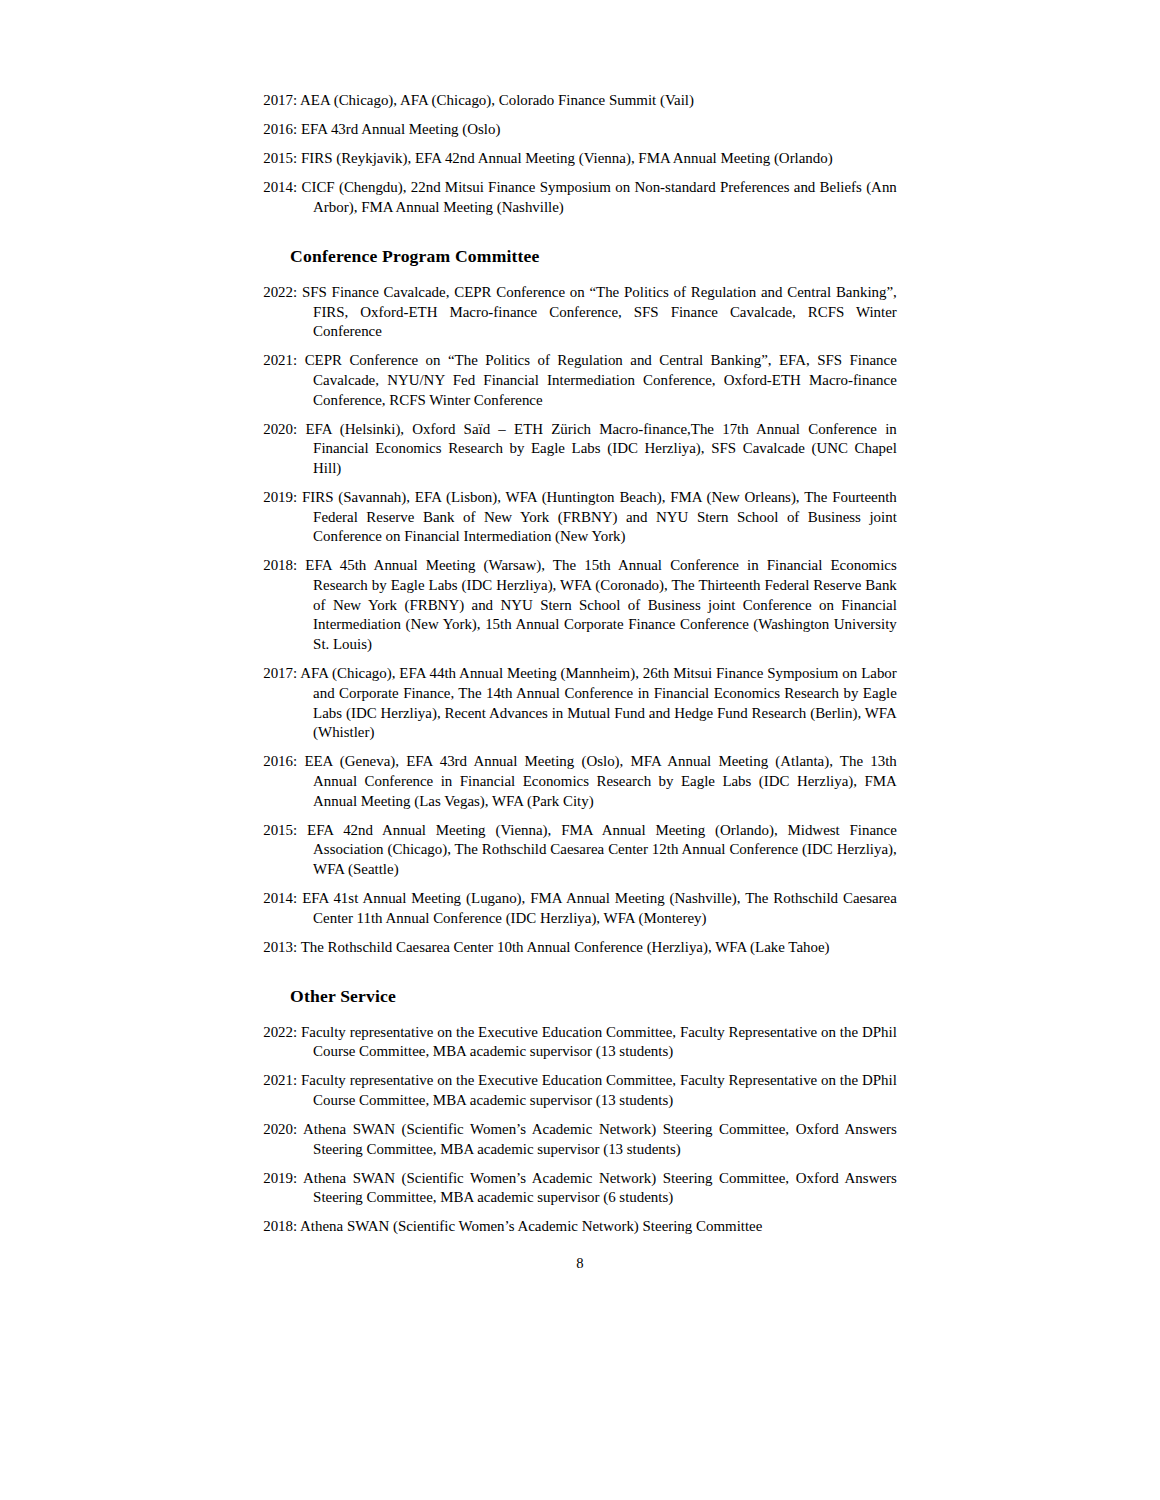2017: AEA (Chicago), AFA (Chicago), Colorado Finance Summit (Vail)
2016: EFA 43rd Annual Meeting (Oslo)
2015: FIRS (Reykjavik), EFA 42nd Annual Meeting (Vienna), FMA Annual Meeting (Orlando)
2014: CICF (Chengdu), 22nd Mitsui Finance Symposium on Non-standard Preferences and Beliefs (Ann Arbor), FMA Annual Meeting (Nashville)
Conference Program Committee
2022: SFS Finance Cavalcade, CEPR Conference on “The Politics of Regulation and Central Banking”, FIRS, Oxford-ETH Macro-finance Conference, SFS Finance Cavalcade, RCFS Winter Conference
2021: CEPR Conference on “The Politics of Regulation and Central Banking”, EFA, SFS Finance Cavalcade, NYU/NY Fed Financial Intermediation Conference, Oxford-ETH Macro-finance Conference, RCFS Winter Conference
2020: EFA (Helsinki), Oxford Saïd – ETH Zürich Macro-finance,The 17th Annual Conference in Financial Economics Research by Eagle Labs (IDC Herzliya), SFS Cavalcade (UNC Chapel Hill)
2019: FIRS (Savannah), EFA (Lisbon), WFA (Huntington Beach), FMA (New Orleans), The Fourteenth Federal Reserve Bank of New York (FRBNY) and NYU Stern School of Business joint Conference on Financial Intermediation (New York)
2018: EFA 45th Annual Meeting (Warsaw), The 15th Annual Conference in Financial Economics Research by Eagle Labs (IDC Herzliya), WFA (Coronado), The Thirteenth Federal Reserve Bank of New York (FRBNY) and NYU Stern School of Business joint Conference on Financial Intermediation (New York), 15th Annual Corporate Finance Conference (Washington University St. Louis)
2017: AFA (Chicago), EFA 44th Annual Meeting (Mannheim), 26th Mitsui Finance Symposium on Labor and Corporate Finance, The 14th Annual Conference in Financial Economics Research by Eagle Labs (IDC Herzliya), Recent Advances in Mutual Fund and Hedge Fund Research (Berlin), WFA (Whistler)
2016: EEA (Geneva), EFA 43rd Annual Meeting (Oslo), MFA Annual Meeting (Atlanta), The 13th Annual Conference in Financial Economics Research by Eagle Labs (IDC Herzliya), FMA Annual Meeting (Las Vegas), WFA (Park City)
2015: EFA 42nd Annual Meeting (Vienna), FMA Annual Meeting (Orlando), Midwest Finance Association (Chicago), The Rothschild Caesarea Center 12th Annual Conference (IDC Herzliya), WFA (Seattle)
2014: EFA 41st Annual Meeting (Lugano), FMA Annual Meeting (Nashville), The Rothschild Caesarea Center 11th Annual Conference (IDC Herzliya), WFA (Monterey)
2013: The Rothschild Caesarea Center 10th Annual Conference (Herzliya), WFA (Lake Tahoe)
Other Service
2022: Faculty representative on the Executive Education Committee, Faculty Representative on the DPhil Course Committee, MBA academic supervisor (13 students)
2021: Faculty representative on the Executive Education Committee, Faculty Representative on the DPhil Course Committee, MBA academic supervisor (13 students)
2020: Athena SWAN (Scientific Women’s Academic Network) Steering Committee, Oxford Answers Steering Committee, MBA academic supervisor (13 students)
2019: Athena SWAN (Scientific Women’s Academic Network) Steering Committee, Oxford Answers Steering Committee, MBA academic supervisor (6 students)
2018: Athena SWAN (Scientific Women’s Academic Network) Steering Committee
8